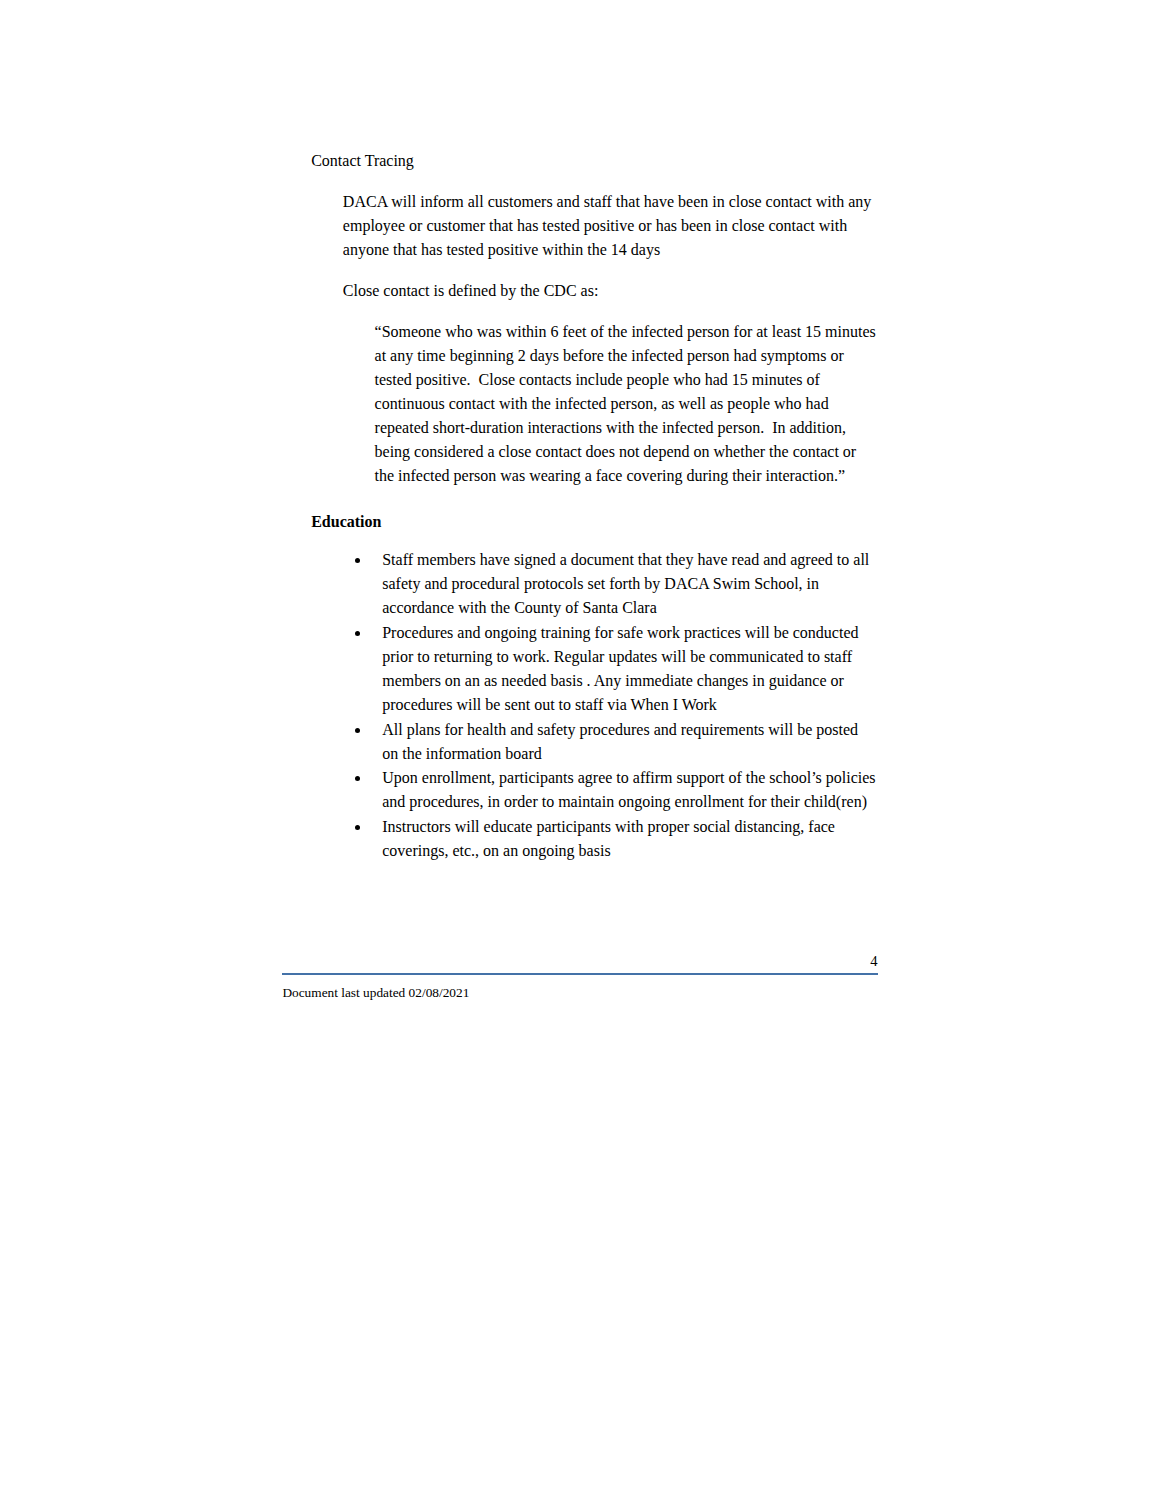Contact Tracing
DACA will inform all customers and staff that have been in close contact with any employee or customer that has tested positive or has been in close contact with anyone that has tested positive within the 14 days
Close contact is defined by the CDC as:
“Someone who was within 6 feet of the infected person for at least 15 minutes at any time beginning 2 days before the infected person had symptoms or tested positive. Close contacts include people who had 15 minutes of continuous contact with the infected person, as well as people who had repeated short-duration interactions with the infected person. In addition, being considered a close contact does not depend on whether the contact or the infected person was wearing a face covering during their interaction.”
Education
Staff members have signed a document that they have read and agreed to all safety and procedural protocols set forth by DACA Swim School, in accordance with the County of Santa Clara
Procedures and ongoing training for safe work practices will be conducted prior to returning to work. Regular updates will be communicated to staff members on an as needed basis . Any immediate changes in guidance or procedures will be sent out to staff via When I Work
All plans for health and safety procedures and requirements will be posted on the information board
Upon enrollment, participants agree to affirm support of the school’s policies and procedures, in order to maintain ongoing enrollment for their child(ren)
Instructors will educate participants with proper social distancing, face coverings, etc., on an ongoing basis
4
Document last updated 02/08/2021